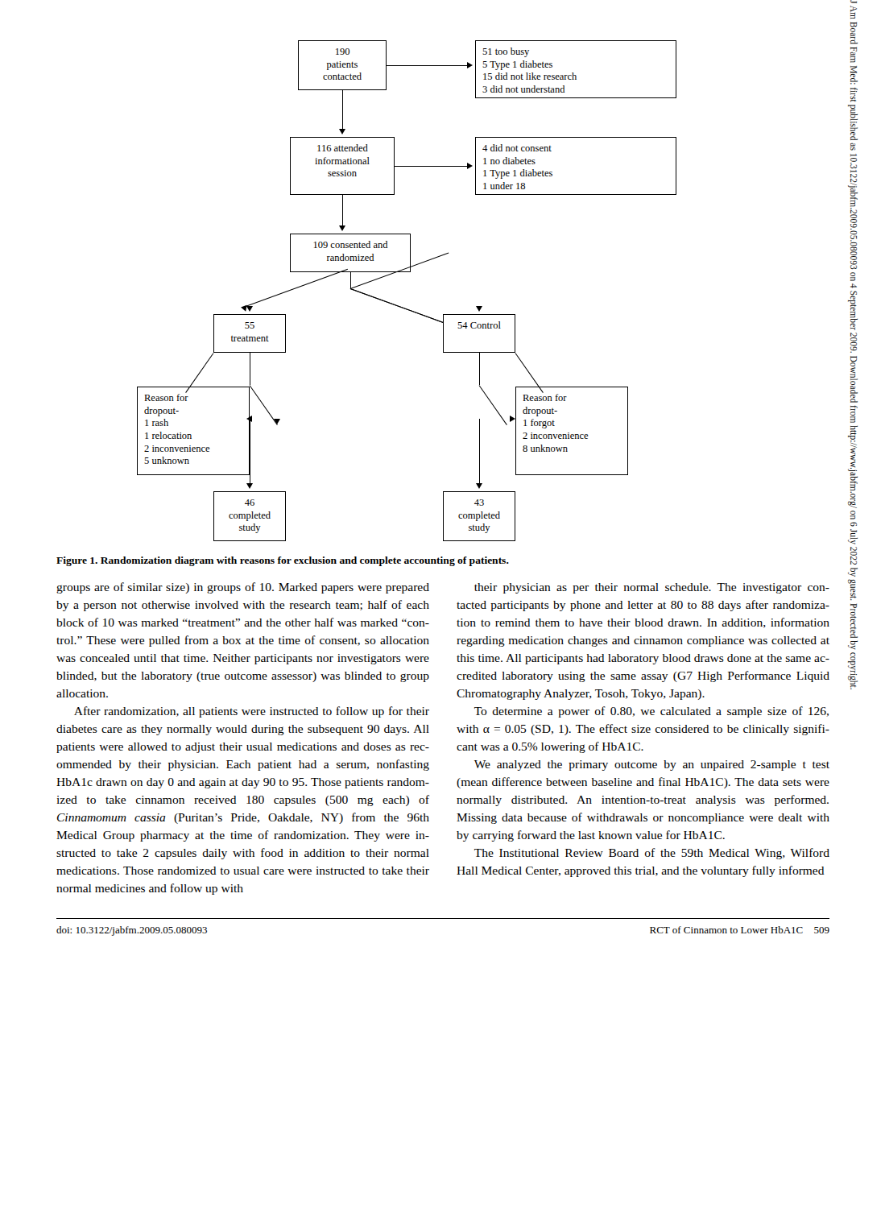J Am Board Fam Med: first published as 10.3122/jabfm.2009.05.080093 on 4 September 2009. Downloaded from http://www.jabfm.org/ on 6 July 2022 by guest. Protected by copyright.
190
patients
contacted
51 too busy
5 Type 1 diabetes
15 did not like research
3 did not understand
116 attended
informational
session
4 did not consent
1 no diabetes
1 Type 1 diabetes
1 under 18
109 consented and
randomized
55
treatment
54 Control
Reason for
dropout-
1 rash
1 relocation
2 inconvenience
5 unknown
Reason for
dropout-
1 forgot
2 inconvenience
8 unknown
46
completed
study
43
completed
study
Figure 1. Randomization diagram with reasons for exclusion and complete accounting of patients.
groups are of similar size) in groups of 10. Marked papers were prepared by a person not otherwise involved with the research team; half of each block of 10 was marked “treatment” and the other half was marked “control.” These were pulled from a box at the time of consent, so allocation was concealed until that time. Neither participants nor investigators were blinded, but the laboratory (true outcome assessor) was blinded to group allocation.
After randomization, all patients were instructed to follow up for their diabetes care as they normally would during the subsequent 90 days. All patients were allowed to adjust their usual medications and doses as recommended by their physician. Each patient had a serum, nonfasting HbA1c drawn on day 0 and again at day 90 to 95. Those patients randomized to take cinnamon received 180 capsules (500 mg each) of Cinnamomum cassia (Puritan’s Pride, Oakdale, NY) from the 96th Medical Group pharmacy at the time of randomization. They were instructed to take 2 capsules daily with food in addition to their normal medications. Those randomized to usual care were instructed to take their normal medicines and follow up with
their physician as per their normal schedule. The investigator contacted participants by phone and letter at 80 to 88 days after randomization to remind them to have their blood drawn. In addition, information regarding medication changes and cinnamon compliance was collected at this time. All participants had laboratory blood draws done at the same accredited laboratory using the same assay (G7 High Performance Liquid Chromatography Analyzer, Tosoh, Tokyo, Japan).
To determine a power of 0.80, we calculated a sample size of 126, with α = 0.05 (SD, 1). The effect size considered to be clinically significant was a 0.5% lowering of HbA1C.
We analyzed the primary outcome by an unpaired 2-sample t test (mean difference between baseline and final HbA1C). The data sets were normally distributed. An intention-to-treat analysis was performed. Missing data because of withdrawals or noncompliance were dealt with by carrying forward the last known value for HbA1C.
The Institutional Review Board of the 59th Medical Wing, Wilford Hall Medical Center, approved this trial, and the voluntary fully informed
doi: 10.3122/jabfm.2009.05.080093
RCT of Cinnamon to Lower HbA1C 509